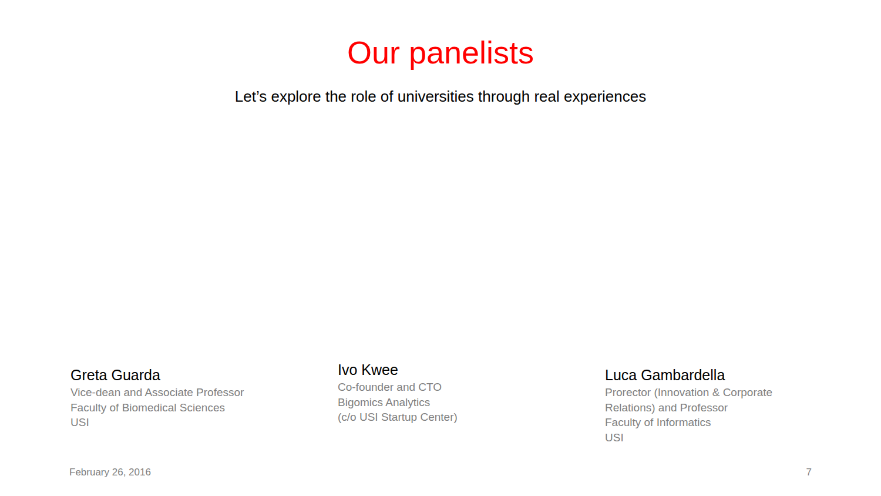Our panelists
Let’s explore the role of universities through real experiences
Greta Guarda
Vice-dean and Associate Professor
Faculty of Biomedical Sciences
USI
Ivo Kwee
Co-founder and CTO
Bigomics Analytics
(c/o USI Startup Center)
Luca Gambardella
Prorector (Innovation & Corporate
Relations) and Professor
Faculty of Informatics
USI
February 26, 2016
7